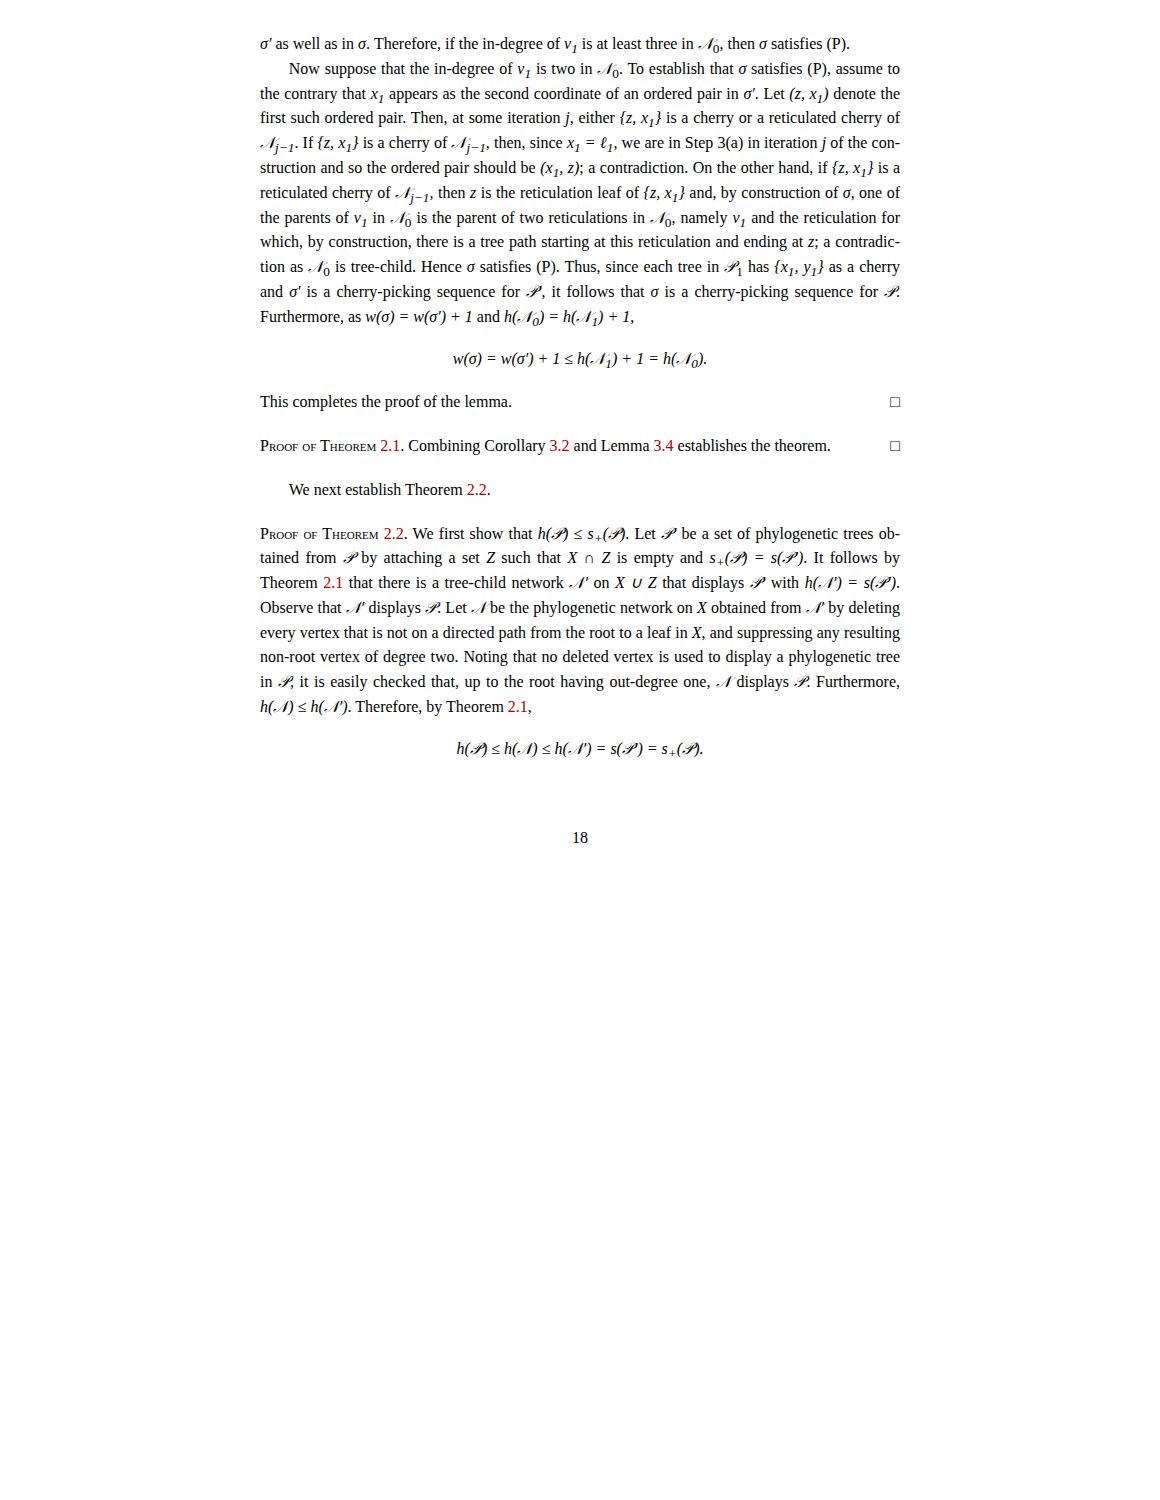σ′ as well as in σ. Therefore, if the in-degree of v1 is at least three in 𝒩0, then σ satisfies (P).
Now suppose that the in-degree of v1 is two in 𝒩0. To establish that σ satisfies (P), assume to the contrary that x1 appears as the second coordinate of an ordered pair in σ′. Let (z, x1) denote the first such ordered pair. Then, at some iteration j, either {z, x1} is a cherry or a reticulated cherry of 𝒩j−1. If {z, x1} is a cherry of 𝒩j−1, then, since x1 = ℓ1, we are in Step 3(a) in iteration j of the construction and so the ordered pair should be (x1, z); a contradiction. On the other hand, if {z, x1} is a reticulated cherry of 𝒩j−1, then z is the reticulation leaf of {z, x1} and, by construction of σ, one of the parents of v1 in 𝒩0 is the parent of two reticulations in 𝒩0, namely v1 and the reticulation for which, by construction, there is a tree path starting at this reticulation and ending at z; a contradiction as 𝒩0 is tree-child. Hence σ satisfies (P). Thus, since each tree in 𝒫1 has {x1, y1} as a cherry and σ′ is a cherry-picking sequence for 𝒫′, it follows that σ is a cherry-picking sequence for 𝒫. Furthermore, as w(σ) = w(σ′) + 1 and h(𝒩0) = h(𝒩1) + 1,
w(σ) = w(σ′) + 1 ≤ h(𝒩1) + 1 = h(𝒩0).
This completes the proof of the lemma. □
Proof of Theorem 2.1. Combining Corollary 3.2 and Lemma 3.4 establishes the theorem. □
We next establish Theorem 2.2.
Proof of Theorem 2.2. We first show that h(𝒫) ≤ s+(𝒫). Let 𝒫′ be a set of phylogenetic trees obtained from 𝒫 by attaching a set Z such that X ∩ Z is empty and s+(𝒫) = s(𝒫′). It follows by Theorem 2.1 that there is a tree-child network 𝒩′ on X ∪ Z that displays 𝒫′ with h(𝒩′) = s(𝒫′). Observe that 𝒩′ displays 𝒫. Let 𝒩 be the phylogenetic network on X obtained from 𝒩′ by deleting every vertex that is not on a directed path from the root to a leaf in X, and suppressing any resulting non-root vertex of degree two. Noting that no deleted vertex is used to display a phylogenetic tree in 𝒫, it is easily checked that, up to the root having out-degree one, 𝒩 displays 𝒫. Furthermore, h(𝒩) ≤ h(𝒩′). Therefore, by Theorem 2.1,
h(𝒫) ≤ h(𝒩) ≤ h(𝒩′) = s(𝒫′) = s+(𝒫).
18